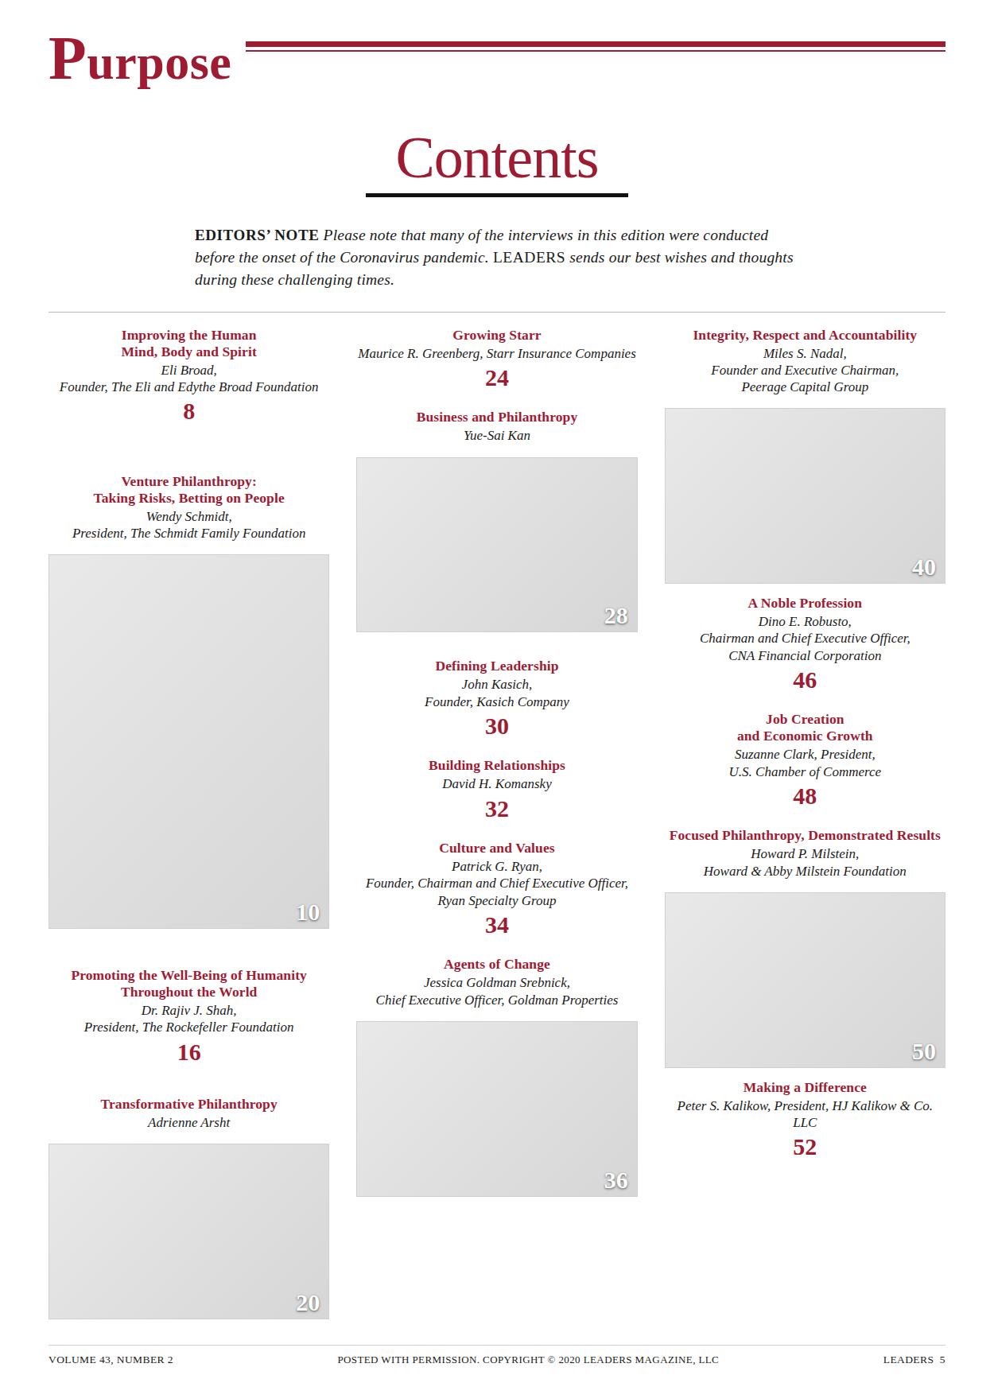Purpose
Contents
EDITORS’ NOTE Please note that many of the interviews in this edition were conducted before the onset of the Coronavirus pandemic. LEADERS sends our best wishes and thoughts during these challenging times.
Improving the Human
Mind, Body and Spirit
Eli Broad,
Founder, The Eli and Edythe Broad Foundation
8
Venture Philanthropy:
Taking Risks, Betting on People
Wendy Schmidt,
President, The Schmidt Family Foundation
10
Promoting the Well-Being of Humanity
Throughout the World
Dr. Rajiv J. Shah,
President, The Rockefeller Foundation
16
Transformative Philanthropy
Adrienne Arsht
20
Growing Starr
Maurice R. Greenberg, Starr Insurance Companies
24
Business and Philanthropy
Yue-Sai Kan
28
Defining Leadership
John Kasich,
Founder, Kasich Company
30
Building Relationships
David H. Komansky
32
Culture and Values
Patrick G. Ryan,
Founder, Chairman and Chief Executive Officer,
Ryan Specialty Group
34
Agents of Change
Jessica Goldman Srebnick,
Chief Executive Officer, Goldman Properties
36
Integrity, Respect and Accountability
Miles S. Nadal,
Founder and Executive Chairman,
Peerage Capital Group
40
A Noble Profession
Dino E. Robusto,
Chairman and Chief Executive Officer,
CNA Financial Corporation
46
Job Creation
and Economic Growth
Suzanne Clark, President,
U.S. Chamber of Commerce
48
Focused Philanthropy, Demonstrated Results
Howard P. Milstein,
Howard & Abby Milstein Foundation
50
Making a Difference
Peter S. Kalikow, President, HJ Kalikow & Co. LLC
52
VOLUME 43, NUMBER 2
POSTED WITH PERMISSION. COPYRIGHT © 2020 LEADERS MAGAZINE, LLC
LEADERS 5